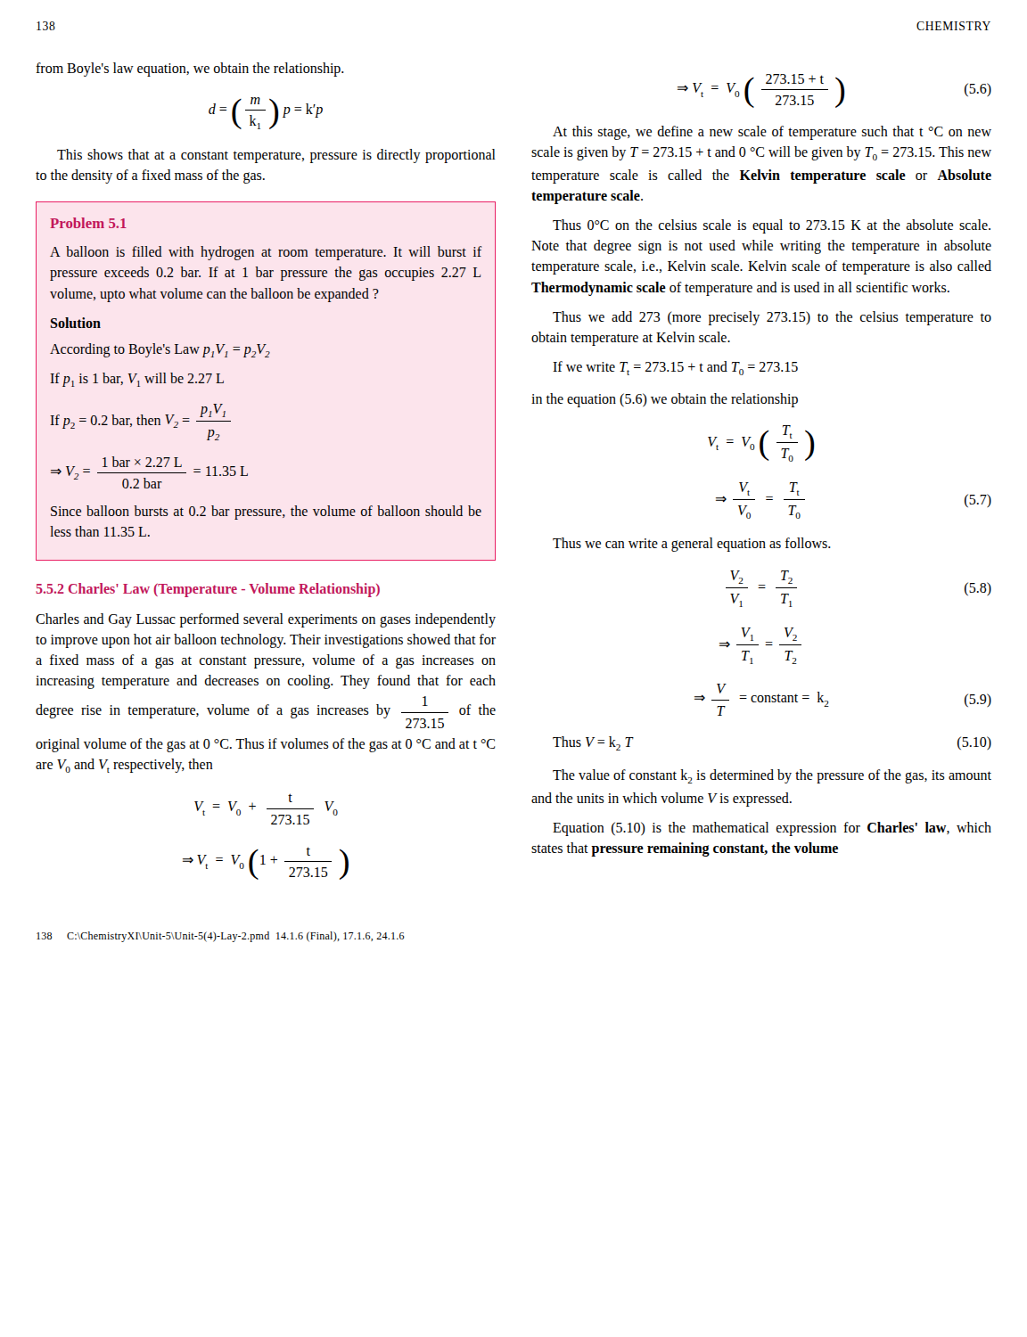138 CHEMISTRY
from Boyle's law equation, we obtain the relationship.
d = (mk1) p = k′p
This shows that at a constant temperature, pressure is directly proportional to the density of a fixed mass of the gas.
Problem 5.1
A balloon is filled with hydrogen at room temperature. It will burst if pressure exceeds 0.2 bar. If at 1 bar pressure the gas occupies 2.27 L volume, upto what volume can the balloon be expanded ?
Solution
According to Boyle's Law p1V1 = p2V2
If p1 is 1 bar, V1 will be 2.27 L
If p2 = 0.2 bar, then V2 = p1V1 p2
⇒ V2 = 1 bar × 2.27 L 0.2 bar = 11.35 L
Since balloon bursts at 0.2 bar pressure, the volume of balloon should be less than 11.35 L.
5.5.2 Charles' Law (Temperature - Volume Relationship)
Charles and Gay Lussac performed several experiments on gases independently to improve upon hot air balloon technology. Their investigations showed that for a fixed mass of a gas at constant pressure, volume of a gas increases on increasing temperature and decreases on cooling. They found that for each degree rise in temperature, volume of a gas increases by 1273.15 of the original volume of the gas at 0 °C. Thus if volumes of the gas at 0 °C and at t °C are V0 and Vt respectively, then
Vt = V0 + t 273.15 V0
⇒ Vt = V0 (1 + t 273.15 )
⇒ Vt = V0 ( 273.15 + t 273.15 ) (5.6)
At this stage, we define a new scale of temperature such that t °C on new scale is given by T = 273.15 + t and 0 °C will be given by T0 = 273.15. This new temperature scale is called the Kelvin temperature scale or Absolute temperature scale.
Thus 0°C on the celsius scale is equal to 273.15 K at the absolute scale. Note that degree sign is not used while writing the temperature in absolute temperature scale, i.e., Kelvin scale. Kelvin scale of temperature is also called Thermodynamic scale of temperature and is used in all scientific works.
Thus we add 273 (more precisely 273.15) to the celsius temperature to obtain temperature at Kelvin scale.
If we write Tt = 273.15 + t and T0 = 273.15
in the equation (5.6) we obtain the relationship
Vt = V0 ( Tt T0 )
⇒ Vt V0 = Tt T0 (5.7)
Thus we can write a general equation as follows.
V2 V1 = T2 T1 (5.8)
⇒ V1 T1 = V2 T2
⇒ VT = constant = k2 (5.9)
Thus V = k2 T (5.10)
The value of constant k2 is determined by the pressure of the gas, its amount and the units in which volume V is expressed.
Equation (5.10) is the mathematical expression for Charles' law, which states that pressure remaining constant, the volume
138 C:\ChemistryXI\Unit-5\Unit-5(4)-Lay-2.pmd 14.1.6 (Final), 17.1.6, 24.1.6